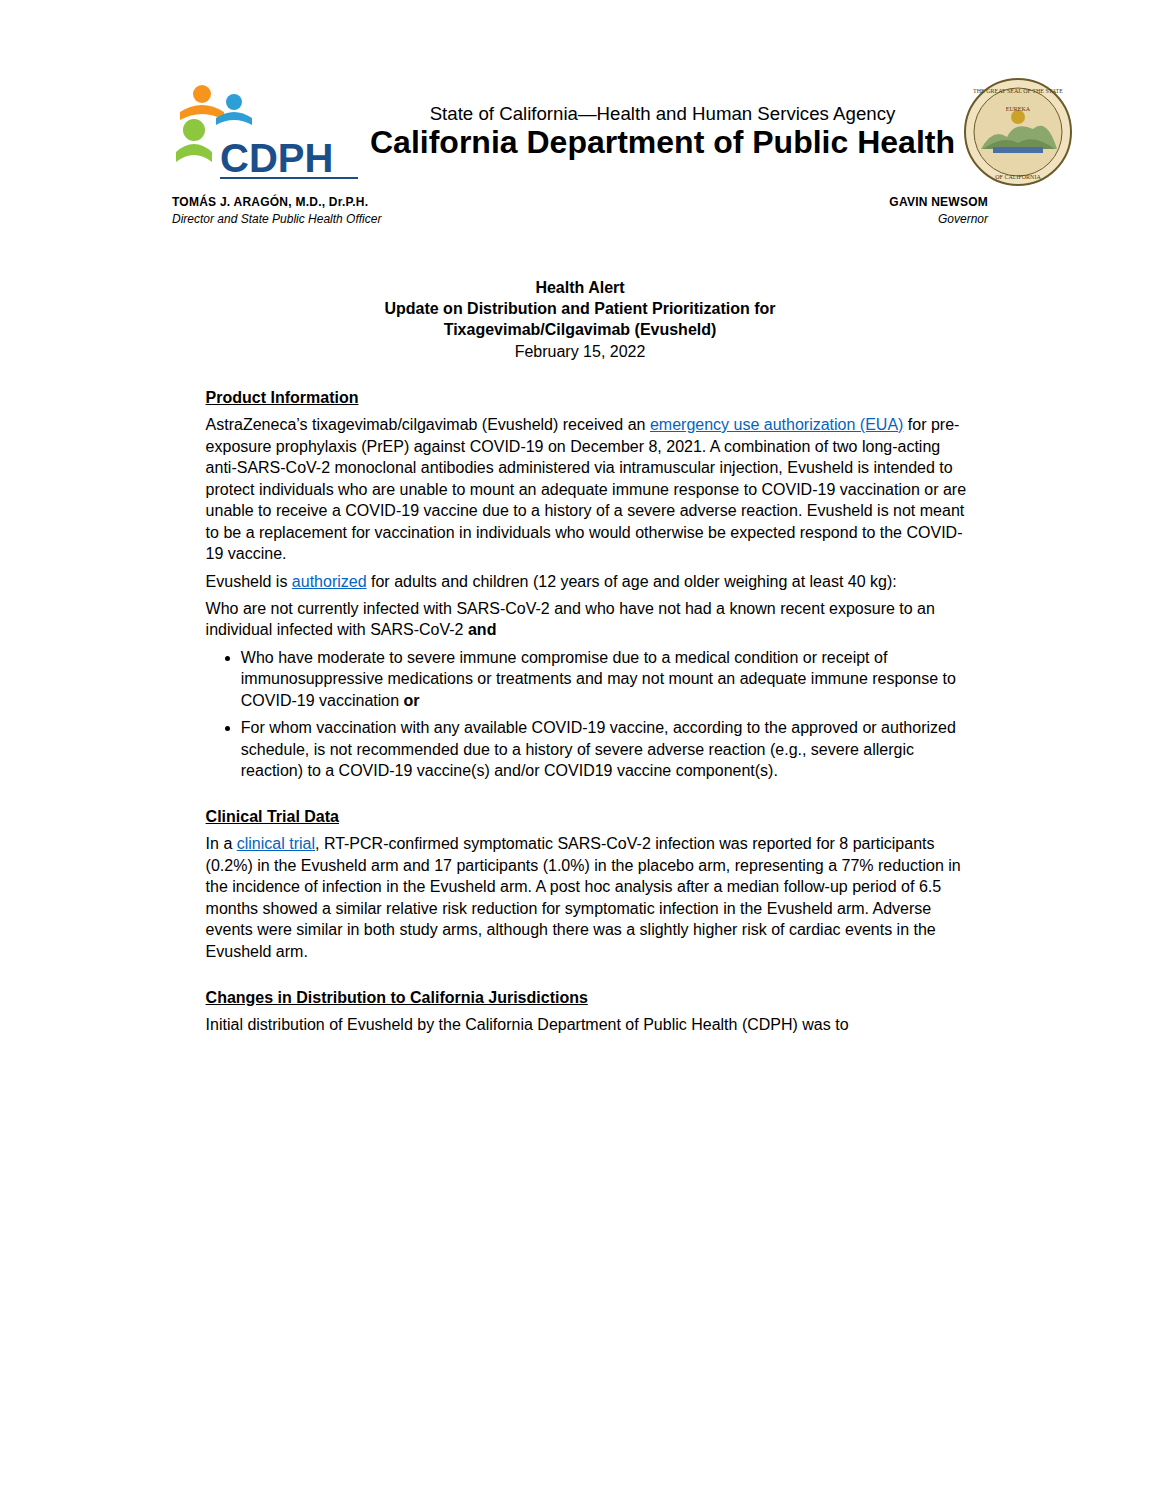CDPH
State of California—Health and Human Services Agency
California Department of Public Health
THE GREAT SEAL OF THE STATE OF CALIFORNIA EUREKA
TOMÁS J. ARAGÓN, M.D., Dr.P.H.
Director and State Public Health Officer
GAVIN NEWSOM
Governor
Health Alert
Update on Distribution and Patient Prioritization for
Tixagevimab/Cilgavimab (Evusheld) February 15, 2022
Product Information
AstraZeneca’s tixagevimab/cilgavimab (Evusheld) received an emergency use authorization (EUA) for pre-exposure prophylaxis (PrEP) against COVID-19 on December 8, 2021. A combination of two long-acting anti-SARS-CoV-2 monoclonal antibodies administered via intramuscular injection, Evusheld is intended to protect individuals who are unable to mount an adequate immune response to COVID-19 vaccination or are unable to receive a COVID-19 vaccine due to a history of a severe adverse reaction. Evusheld is not meant to be a replacement for vaccination in individuals who would otherwise be expected respond to the COVID-19 vaccine.
Evusheld is authorized for adults and children (12 years of age and older weighing at least 40 kg):
Who are not currently infected with SARS-CoV-2 and who have not had a known recent exposure to an individual infected with SARS-CoV-2 and
Who have moderate to severe immune compromise due to a medical condition or receipt of immunosuppressive medications or treatments and may not mount an adequate immune response to COVID-19 vaccination or
For whom vaccination with any available COVID-19 vaccine, according to the approved or authorized schedule, is not recommended due to a history of severe adverse reaction (e.g., severe allergic reaction) to a COVID-19 vaccine(s) and/or COVID19 vaccine component(s).
Clinical Trial Data
In a clinical trial, RT-PCR-confirmed symptomatic SARS-CoV-2 infection was reported for 8 participants (0.2%) in the Evusheld arm and 17 participants (1.0%) in the placebo arm, representing a 77% reduction in the incidence of infection in the Evusheld arm. A post hoc analysis after a median follow-up period of 6.5 months showed a similar relative risk reduction for symptomatic infection in the Evusheld arm. Adverse events were similar in both study arms, although there was a slightly higher risk of cardiac events in the Evusheld arm.
Changes in Distribution to California Jurisdictions
Initial distribution of Evusheld by the California Department of Public Health (CDPH) was to